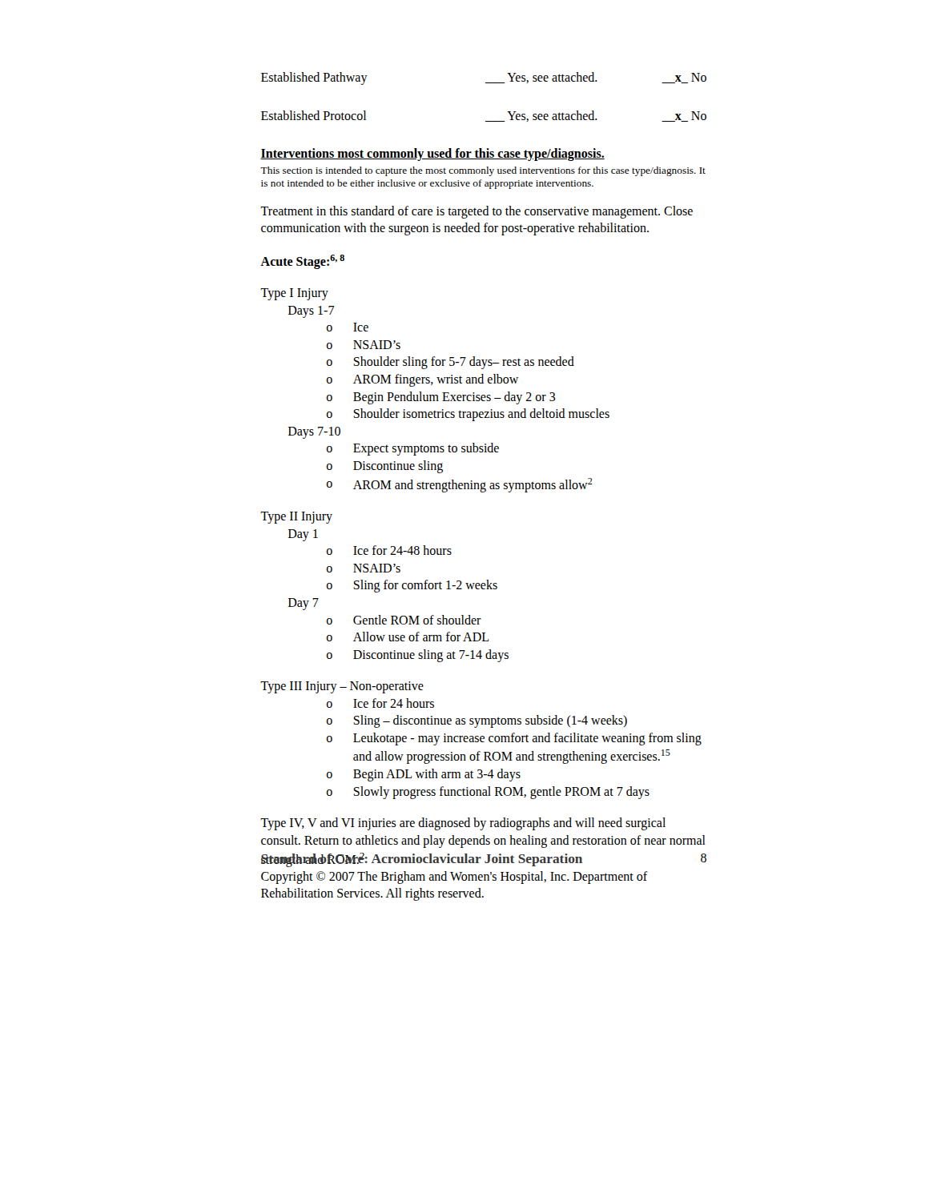Established Pathway
___ Yes, see attached.
__x_ No
Established Protocol
___ Yes, see attached.
__x_ No
Interventions most commonly used for this case type/diagnosis.
This section is intended to capture the most commonly used interventions for this case type/diagnosis. It is not intended to be either inclusive or exclusive of appropriate interventions.
Treatment in this standard of care is targeted to the conservative management. Close communication with the surgeon is needed for post-operative rehabilitation.
Acute Stage:6, 8
Type I Injury
Days 1-7
Ice
NSAID’s
Shoulder sling for 5-7 days– rest as needed
AROM fingers, wrist and elbow
Begin Pendulum Exercises – day 2 or 3
Shoulder isometrics trapezius and deltoid muscles
Days 7-10
Expect symptoms to subside
Discontinue sling
AROM and strengthening as symptoms allow2
Type II Injury
Day 1
Ice for 24-48 hours
NSAID’s
Sling for comfort 1-2 weeks
Day 7
Gentle ROM of shoulder
Allow use of arm for ADL
Discontinue sling at 7-14 days
Type III Injury – Non-operative
Ice for 24 hours
Sling – discontinue as symptoms subside (1-4 weeks)
Leukotape - may increase comfort and facilitate weaning from sling and allow progression of ROM and strengthening exercises.15
Begin ADL with arm at 3-4 days
Slowly progress functional ROM, gentle PROM at 7 days
Type IV, V and VI injuries are diagnosed by radiographs and will need surgical consult. Return to athletics and play depends on healing and restoration of near normal strength and ROM.2
Standard of Care: Acromioclavicular Joint Separation 8
Copyright © 2007 The Brigham and Women's Hospital, Inc. Department of Rehabilitation Services. All rights reserved.